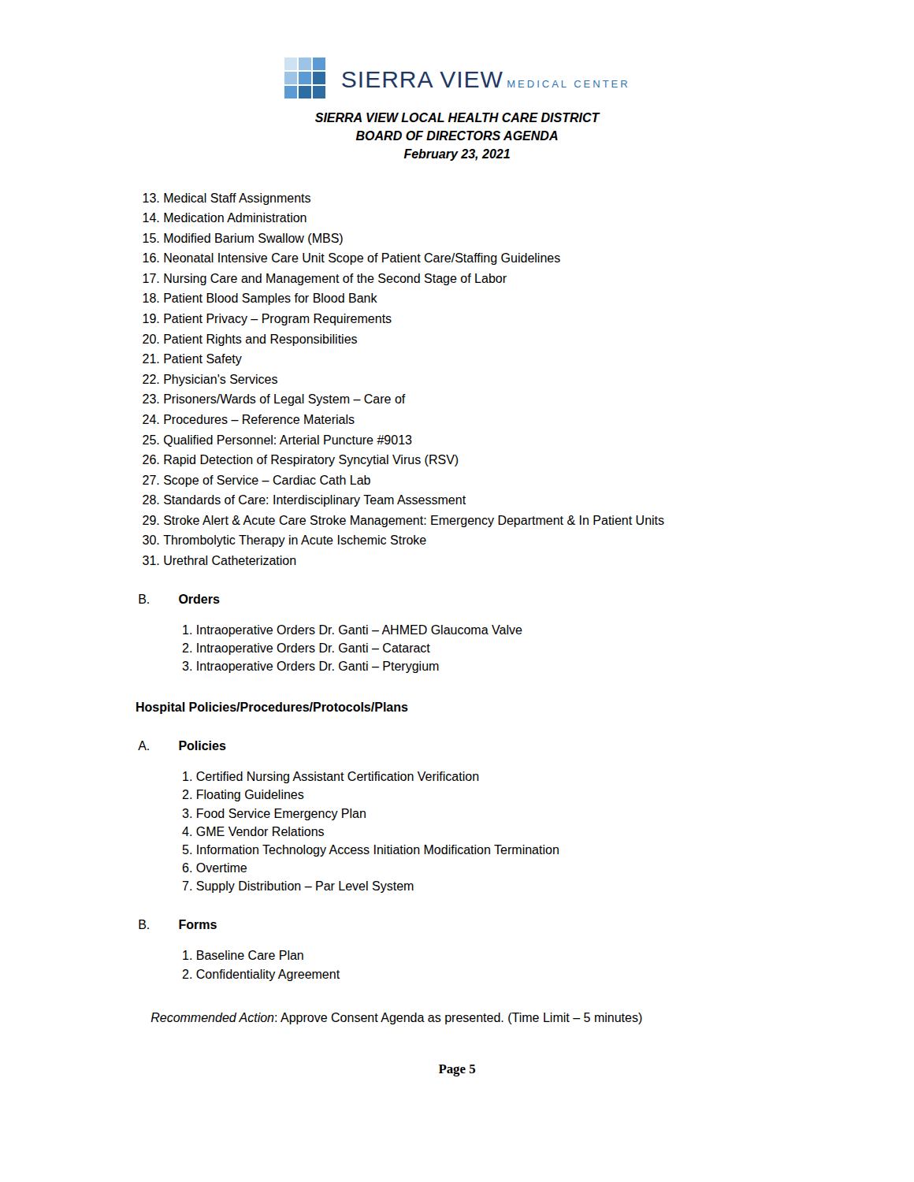SIERRA VIEW MEDICAL CENTER
SIERRA VIEW LOCAL HEALTH CARE DISTRICT
BOARD OF DIRECTORS AGENDA
February 23, 2021
Medical Staff Assignments
Medication Administration
Modified Barium Swallow (MBS)
Neonatal Intensive Care Unit Scope of Patient Care/Staffing Guidelines
Nursing Care and Management of the Second Stage of Labor
Patient Blood Samples for Blood Bank
Patient Privacy – Program Requirements
Patient Rights and Responsibilities
Patient Safety
Physician's Services
Prisoners/Wards of Legal System – Care of
Procedures – Reference Materials
Qualified Personnel: Arterial Puncture #9013
Rapid Detection of Respiratory Syncytial Virus (RSV)
Scope of Service – Cardiac Cath Lab
Standards of Care: Interdisciplinary Team Assessment
Stroke Alert & Acute Care Stroke Management: Emergency Department & In Patient Units
Thrombolytic Therapy in Acute Ischemic Stroke
Urethral Catheterization
B. Orders
Intraoperative Orders Dr. Ganti – AHMED Glaucoma Valve
Intraoperative Orders Dr. Ganti – Cataract
Intraoperative Orders Dr. Ganti – Pterygium
Hospital Policies/Procedures/Protocols/Plans
A. Policies
Certified Nursing Assistant Certification Verification
Floating Guidelines
Food Service Emergency Plan
GME Vendor Relations
Information Technology Access Initiation Modification Termination
Overtime
Supply Distribution – Par Level System
B. Forms
Baseline Care Plan
Confidentiality Agreement
Recommended Action: Approve Consent Agenda as presented. (Time Limit – 5 minutes)
Page 5